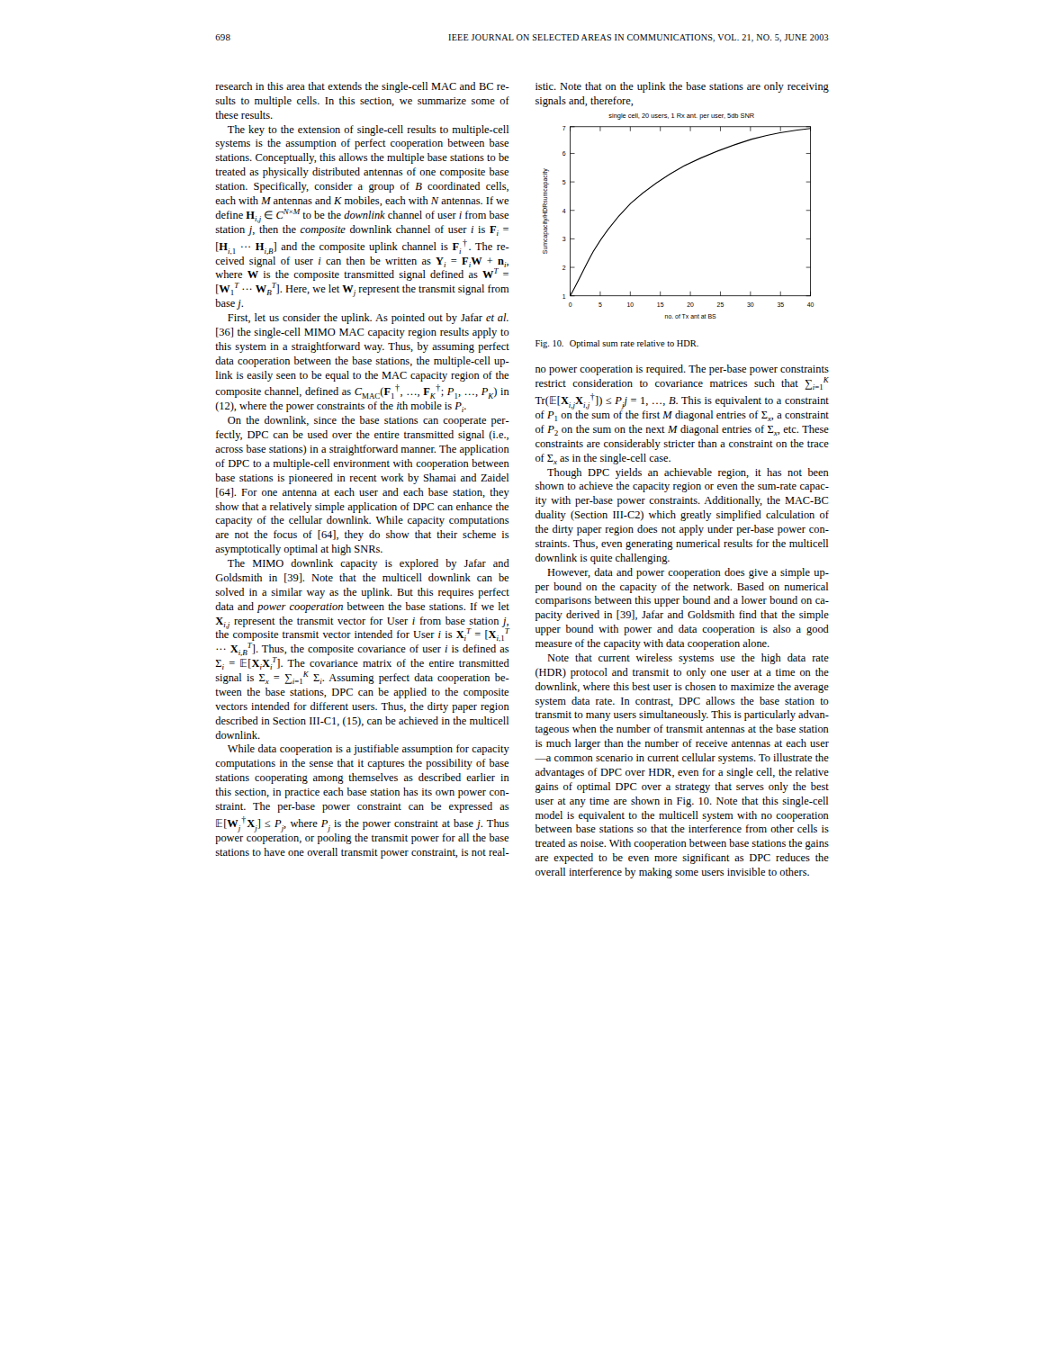698
IEEE Journal on Selected Areas in Communications, Vol. 21, No. 5, June 2003
research in this area that extends the single-cell MAC and BC results to multiple cells. In this section, we summarize some of these results.
The key to the extension of single-cell results to multiple-cell systems is the assumption of perfect cooperation between base stations. Conceptually, this allows the multiple base stations to be treated as physically distributed antennas of one composite base station. Specifically, consider a group of B coordinated cells, each with M antennas and K mobiles, each with N antennas. If we define Hi,j ∈ CN×M to be the downlink channel of user i from base station j, then the composite downlink channel of user i is Fi = [Hi,1 ··· Hi,B] and the composite uplink channel is Fi†. The received signal of user i can then be written as Yi = FiW + ni, where W is the composite transmitted signal defined as WT = [W1T ··· WBT]. Here, we let Wj represent the transmit signal from base j.
First, let us consider the uplink. As pointed out by Jafar et al. [36] the single-cell MIMO MAC capacity region results apply to this system in a straightforward way. Thus, by assuming perfect data cooperation between the base stations, the multiple-cell uplink is easily seen to be equal to the MAC capacity region of the composite channel, defined as CMAC(F1†, …, FK†; P1, …, PK) in (12), where the power constraints of the ith mobile is Pi.
On the downlink, since the base stations can cooperate perfectly, DPC can be used over the entire transmitted signal (i.e., across base stations) in a straightforward manner. The application of DPC to a multiple-cell environment with cooperation between base stations is pioneered in recent work by Shamai and Zaidel [64]. For one antenna at each user and each base station, they show that a relatively simple application of DPC can enhance the capacity of the cellular downlink. While capacity computations are not the focus of [64], they do show that their scheme is asymptotically optimal at high SNRs.
The MIMO downlink capacity is explored by Jafar and Goldsmith in [39]. Note that the multicell downlink can be solved in a similar way as the uplink. But this requires perfect data and power cooperation between the base stations. If we let Xi,j represent the transmit vector for User i from base station j, the composite transmit vector intended for User i is XiT = [Xi,1T ··· Xi,BT]. Thus, the composite covariance of user i is defined as Σi = 𝔼[XiXiT]. The covariance matrix of the entire transmitted signal is Σx = ∑i=1K Σi. Assuming perfect data cooperation between the base stations, DPC can be applied to the composite vectors intended for different users. Thus, the dirty paper region described in Section III-C1, (15), can be achieved in the multicell downlink.
While data cooperation is a justifiable assumption for capacity computations in the sense that it captures the possibility of base stations cooperating among themselves as described earlier in this section, in practice each base station has its own power constraint. The per-base power constraint can be expressed as 𝔼[Wj†Xj] ≤ Pj, where Pj is the power constraint at base j. Thus power cooperation, or pooling the transmit power for all the base stations to have one overall transmit power constraint, is not realistic. Note that on the uplink the base stations are only receiving signals and, therefore,
single cell, 20 users, 1 Rx ant. per user, 5db SNR 1 2 3 4 5 6 7 0 5 10 15 20 25 30 35 40 no. of Tx ant at BS Sumcapacity/HDRsumcapacity
Fig. 10. Optimal sum rate relative to HDR.
no power cooperation is required. The per-base power constraints restrict consideration to covariance matrices such that ∑i=1K Tr(𝔼[Xi,jXi,j†]) ≤ Pjj = 1, …, B. This is equivalent to a constraint of P1 on the sum of the first M diagonal entries of Σx, a constraint of P2 on the sum on the next M diagonal entries of Σx, etc. These constraints are considerably stricter than a constraint on the trace of Σx as in the single-cell case.
Though DPC yields an achievable region, it has not been shown to achieve the capacity region or even the sum-rate capacity with per-base power constraints. Additionally, the MAC-BC duality (Section III-C2) which greatly simplified calculation of the dirty paper region does not apply under per-base power constraints. Thus, even generating numerical results for the multicell downlink is quite challenging.
However, data and power cooperation does give a simple upper bound on the capacity of the network. Based on numerical comparisons between this upper bound and a lower bound on capacity derived in [39], Jafar and Goldsmith find that the simple upper bound with power and data cooperation is also a good measure of the capacity with data cooperation alone.
Note that current wireless systems use the high data rate (HDR) protocol and transmit to only one user at a time on the downlink, where this best user is chosen to maximize the average system data rate. In contrast, DPC allows the base station to transmit to many users simultaneously. This is particularly advantageous when the number of transmit antennas at the base station is much larger than the number of receive antennas at each user—a common scenario in current cellular systems. To illustrate the advantages of DPC over HDR, even for a single cell, the relative gains of optimal DPC over a strategy that serves only the best user at any time are shown in Fig. 10. Note that this single-cell model is equivalent to the multicell system with no cooperation between base stations so that the interference from other cells is treated as noise. With cooperation between base stations the gains are expected to be even more significant as DPC reduces the overall interference by making some users invisible to others.